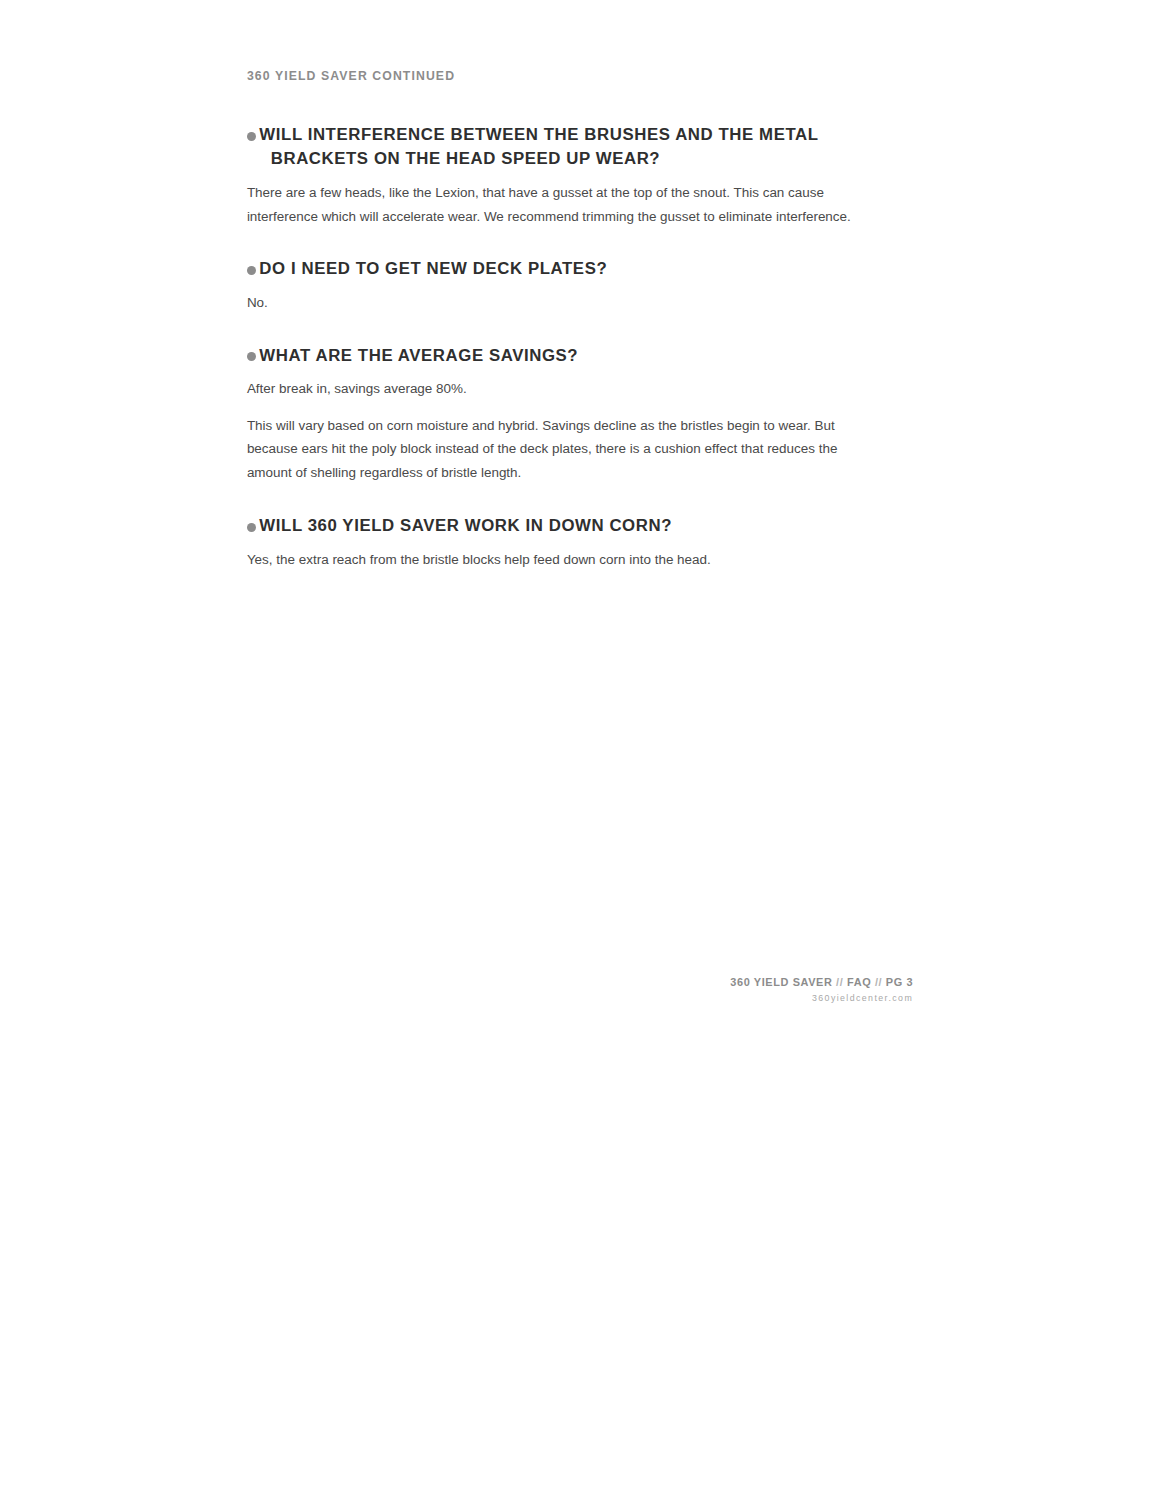360 Yield Saver Continued
QWill interference between the brushes and the metal brackets on the head speed up wear?
There are a few heads, like the Lexion, that have a gusset at the top of the snout. This can cause interference which will accelerate wear. We recommend trimming the gusset to eliminate interference.
QDo I need to get new deck plates?
No.
QWhat are the average savings?
After break in, savings average 80%.
This will vary based on corn moisture and hybrid. Savings decline as the bristles begin to wear. But because ears hit the poly block instead of the deck plates, there is a cushion effect that reduces the amount of shelling regardless of bristle length.
QWill 360 Yield Saver work in down corn?
Yes, the extra reach from the bristle blocks help feed down corn into the head.
360 Yield Saver // FAQ // PG 3
360yieldcenter.com